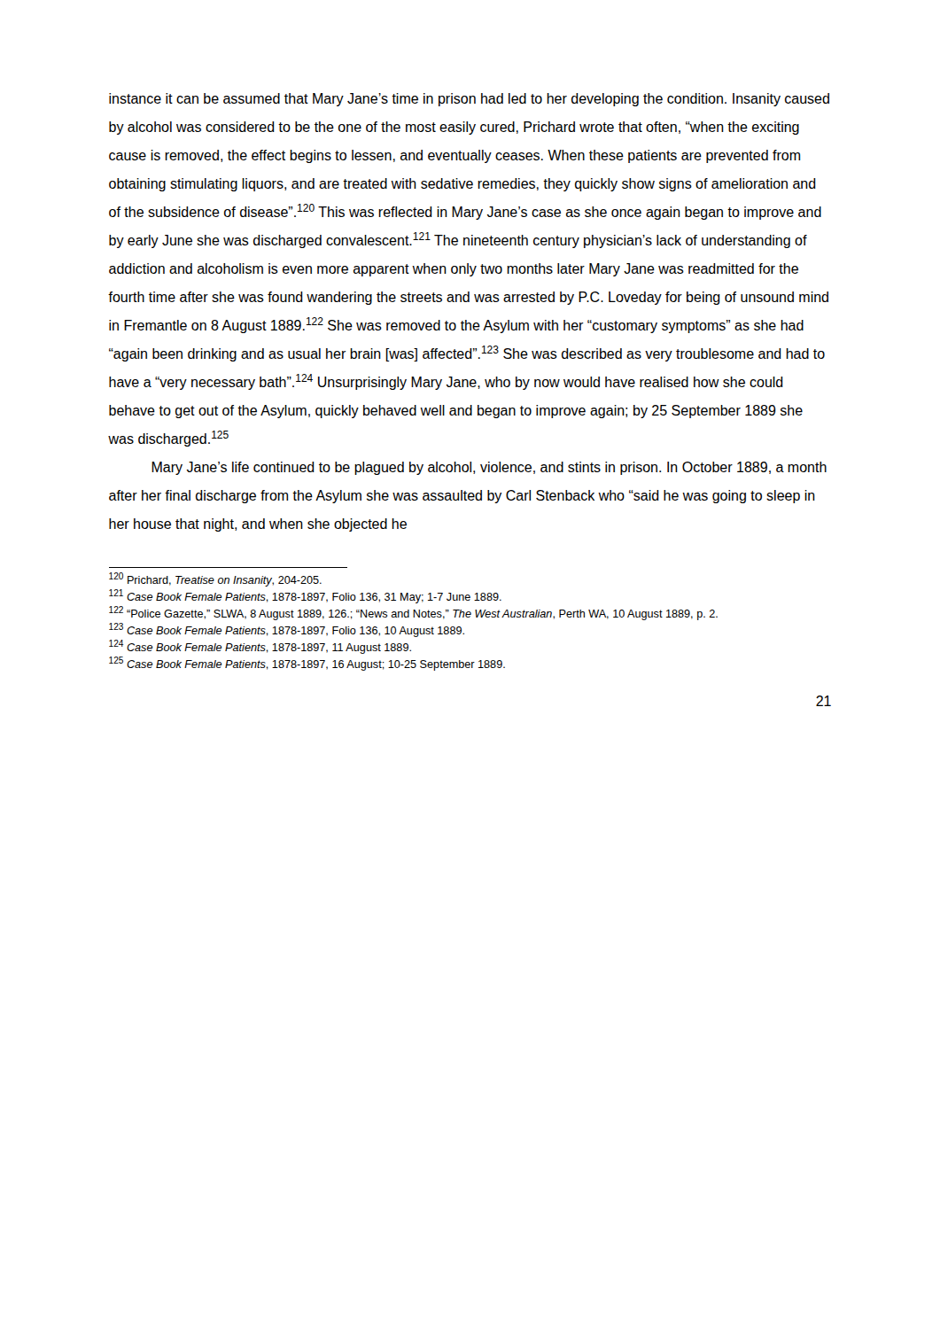instance it can be assumed that Mary Jane’s time in prison had led to her developing the condition. Insanity caused by alcohol was considered to be the one of the most easily cured, Prichard wrote that often, “when the exciting cause is removed, the effect begins to lessen, and eventually ceases. When these patients are prevented from obtaining stimulating liquors, and are treated with sedative remedies, they quickly show signs of amelioration and of the subsidence of disease”.120 This was reflected in Mary Jane’s case as she once again began to improve and by early June she was discharged convalescent.121 The nineteenth century physician’s lack of understanding of addiction and alcoholism is even more apparent when only two months later Mary Jane was readmitted for the fourth time after she was found wandering the streets and was arrested by P.C. Loveday for being of unsound mind in Fremantle on 8 August 1889.122 She was removed to the Asylum with her “customary symptoms” as she had “again been drinking and as usual her brain [was] affected”.123 She was described as very troublesome and had to have a “very necessary bath”.124 Unsurprisingly Mary Jane, who by now would have realised how she could behave to get out of the Asylum, quickly behaved well and began to improve again; by 25 September 1889 she was discharged.125
Mary Jane’s life continued to be plagued by alcohol, violence, and stints in prison. In October 1889, a month after her final discharge from the Asylum she was assaulted by Carl Stenback who “said he was going to sleep in her house that night, and when she objected he
120 Prichard, Treatise on Insanity, 204-205.
121 Case Book Female Patients, 1878-1897, Folio 136, 31 May; 1-7 June 1889.
122 “Police Gazette,” SLWA, 8 August 1889, 126.; “News and Notes,” The West Australian, Perth WA, 10 August 1889, p. 2.
123 Case Book Female Patients, 1878-1897, Folio 136, 10 August 1889.
124 Case Book Female Patients, 1878-1897, 11 August 1889.
125 Case Book Female Patients, 1878-1897, 16 August; 10-25 September 1889.
21